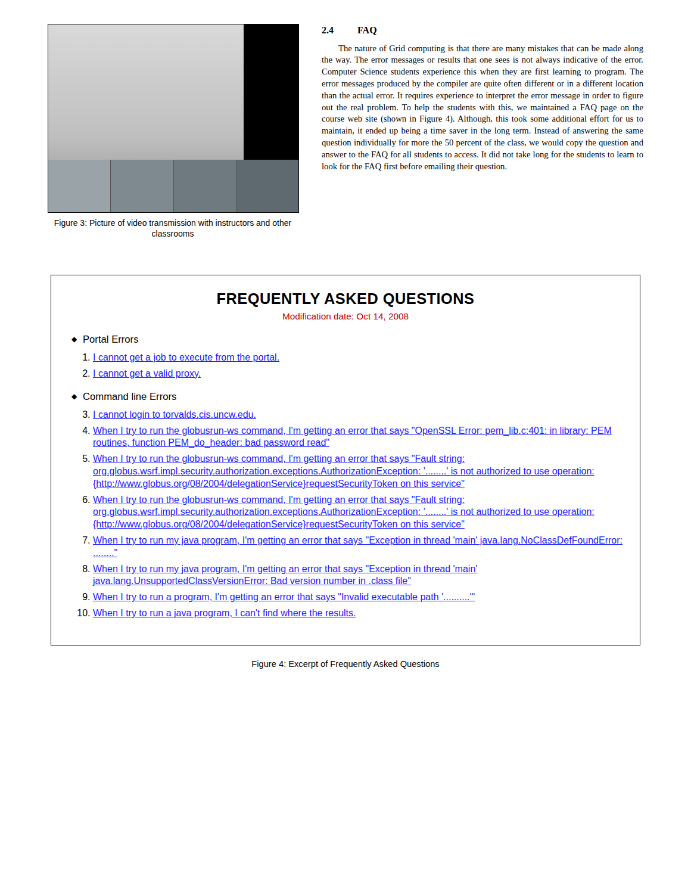Figure 3: Picture of video transmission with instructors and other classrooms
2.4 FAQ
The nature of Grid computing is that there are many mistakes that can be made along the way. The error messages or results that one sees is not always indicative of the error. Computer Science students experience this when they are first learning to program. The error messages produced by the compiler are quite often different or in a different location than the actual error. It requires experience to interpret the error message in order to figure out the real problem. To help the students with this, we maintained a FAQ page on the course web site (shown in Figure 4). Although, this took some additional effort for us to maintain, it ended up being a time saver in the long term. Instead of answering the same question individually for more the 50 percent of the class, we would copy the question and answer to the FAQ for all students to access. It did not take long for the students to learn to look for the FAQ first before emailing their question.
FREQUENTLY ASKED QUESTIONS
Modification date: Oct 14, 2008
Portal Errors
I cannot get a job to execute from the portal.
I cannot get a valid proxy.
Command line Errors
I cannot login to torvalds.cis.uncw.edu.
When I try to run the globusrun-ws command, I'm getting an error that says "OpenSSL Error: pem_lib.c:401: in library: PEM routines, function PEM_do_header: bad password read"
When I try to run the globusrun-ws command, I'm getting an error that says "Fault string: org.globus.wsrf.impl.security.authorization.exceptions.AuthorizationException: '........' is not authorized to use operation: {http://www.globus.org/08/2004/delegationService}requestSecurityToken on this service"
When I try to run the globusrun-ws command, I'm getting an error that says "Fault string: org.globus.wsrf.impl.security.authorization.exceptions.AuthorizationException: '........' is not authorized to use operation: {http://www.globus.org/08/2004/delegationService}requestSecurityToken on this service"
When I try to run my java program, I'm getting an error that says "Exception in thread 'main' java.lang.NoClassDefFoundError: ........"
When I try to run my java program, I'm getting an error that says "Exception in thread 'main' java.lang.UnsupportedClassVersionError: Bad version number in .class file"
When I try to run a program, I'm getting an error that says "Invalid executable path '..........'"
When I try to run a java program, I can't find where the results.
Figure 4: Excerpt of Frequently Asked Questions